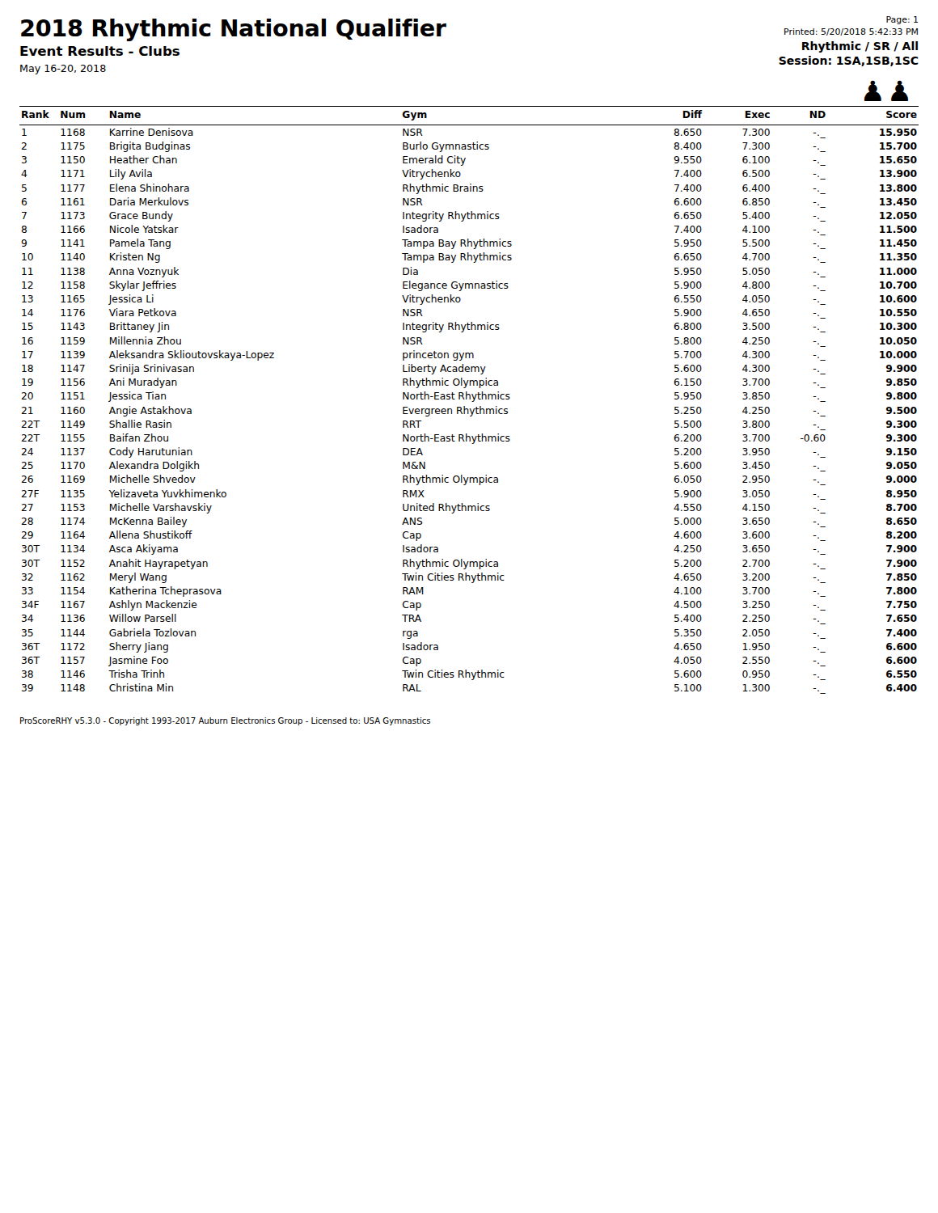Page: 1
Printed: 5/20/2018 5:42:33 PM
Rhythmic / SR / All
Session: 1SA,1SB,1SC
2018 Rhythmic National Qualifier
Event Results - Clubs
May 16-20, 2018
♟♟
| Rank | Num | Name | Gym | Diff | Exec | ND | Score |
| --- | --- | --- | --- | --- | --- | --- | --- |
| 1 | 1168 | Karrine Denisova | NSR | 8.650 | 7.300 | -._ | 15.950 |
| 2 | 1175 | Brigita Budginas | Burlo Gymnastics | 8.400 | 7.300 | -._ | 15.700 |
| 3 | 1150 | Heather Chan | Emerald City | 9.550 | 6.100 | -._ | 15.650 |
| 4 | 1171 | Lily Avila | Vitrychenko | 7.400 | 6.500 | -._ | 13.900 |
| 5 | 1177 | Elena Shinohara | Rhythmic Brains | 7.400 | 6.400 | -._ | 13.800 |
| 6 | 1161 | Daria Merkulovs | NSR | 6.600 | 6.850 | -._ | 13.450 |
| 7 | 1173 | Grace Bundy | Integrity Rhythmics | 6.650 | 5.400 | -._ | 12.050 |
| 8 | 1166 | Nicole Yatskar | Isadora | 7.400 | 4.100 | -._ | 11.500 |
| 9 | 1141 | Pamela Tang | Tampa Bay Rhythmics | 5.950 | 5.500 | -._ | 11.450 |
| 10 | 1140 | Kristen Ng | Tampa Bay Rhythmics | 6.650 | 4.700 | -._ | 11.350 |
| 11 | 1138 | Anna Voznyuk | Dia | 5.950 | 5.050 | -._ | 11.000 |
| 12 | 1158 | Skylar Jeffries | Elegance Gymnastics | 5.900 | 4.800 | -._ | 10.700 |
| 13 | 1165 | Jessica Li | Vitrychenko | 6.550 | 4.050 | -._ | 10.600 |
| 14 | 1176 | Viara Petkova | NSR | 5.900 | 4.650 | -._ | 10.550 |
| 15 | 1143 | Brittaney Jin | Integrity Rhythmics | 6.800 | 3.500 | -._ | 10.300 |
| 16 | 1159 | Millennia Zhou | NSR | 5.800 | 4.250 | -._ | 10.050 |
| 17 | 1139 | Aleksandra Sklioutovskaya-Lopez | princeton gym | 5.700 | 4.300 | -._ | 10.000 |
| 18 | 1147 | Srinija Srinivasan | Liberty Academy | 5.600 | 4.300 | -._ | 9.900 |
| 19 | 1156 | Ani Muradyan | Rhythmic Olympica | 6.150 | 3.700 | -._ | 9.850 |
| 20 | 1151 | Jessica Tian | North-East Rhythmics | 5.950 | 3.850 | -._ | 9.800 |
| 21 | 1160 | Angie Astakhova | Evergreen Rhythmics | 5.250 | 4.250 | -._ | 9.500 |
| 22T | 1149 | Shallie Rasin | RRT | 5.500 | 3.800 | -._ | 9.300 |
| 22T | 1155 | Baifan Zhou | North-East Rhythmics | 6.200 | 3.700 | -0.60 | 9.300 |
| 24 | 1137 | Cody Harutunian | DEA | 5.200 | 3.950 | -._ | 9.150 |
| 25 | 1170 | Alexandra Dolgikh | M&N | 5.600 | 3.450 | -._ | 9.050 |
| 26 | 1169 | Michelle Shvedov | Rhythmic Olympica | 6.050 | 2.950 | -._ | 9.000 |
| 27F | 1135 | Yelizaveta Yuvkhimenko | RMX | 5.900 | 3.050 | -._ | 8.950 |
| 27 | 1153 | Michelle Varshavskiy | United Rhythmics | 4.550 | 4.150 | -._ | 8.700 |
| 28 | 1174 | McKenna Bailey | ANS | 5.000 | 3.650 | -._ | 8.650 |
| 29 | 1164 | Allena Shustikoff | Cap | 4.600 | 3.600 | -._ | 8.200 |
| 30T | 1134 | Asca Akiyama | Isadora | 4.250 | 3.650 | -._ | 7.900 |
| 30T | 1152 | Anahit Hayrapetyan | Rhythmic Olympica | 5.200 | 2.700 | -._ | 7.900 |
| 32 | 1162 | Meryl Wang | Twin Cities Rhythmic | 4.650 | 3.200 | -._ | 7.850 |
| 33 | 1154 | Katherina Tcheprasova | RAM | 4.100 | 3.700 | -._ | 7.800 |
| 34F | 1167 | Ashlyn Mackenzie | Cap | 4.500 | 3.250 | -._ | 7.750 |
| 34 | 1136 | Willow Parsell | TRA | 5.400 | 2.250 | -._ | 7.650 |
| 35 | 1144 | Gabriela Tozlovan | rga | 5.350 | 2.050 | -._ | 7.400 |
| 36T | 1172 | Sherry Jiang | Isadora | 4.650 | 1.950 | -._ | 6.600 |
| 36T | 1157 | Jasmine Foo | Cap | 4.050 | 2.550 | -._ | 6.600 |
| 38 | 1146 | Trisha Trinh | Twin Cities Rhythmic | 5.600 | 0.950 | -._ | 6.550 |
| 39 | 1148 | Christina Min | RAL | 5.100 | 1.300 | -._ | 6.400 |
ProScoreRHY v5.3.0 - Copyright 1993-2017 Auburn Electronics Group - Licensed to: USA Gymnastics